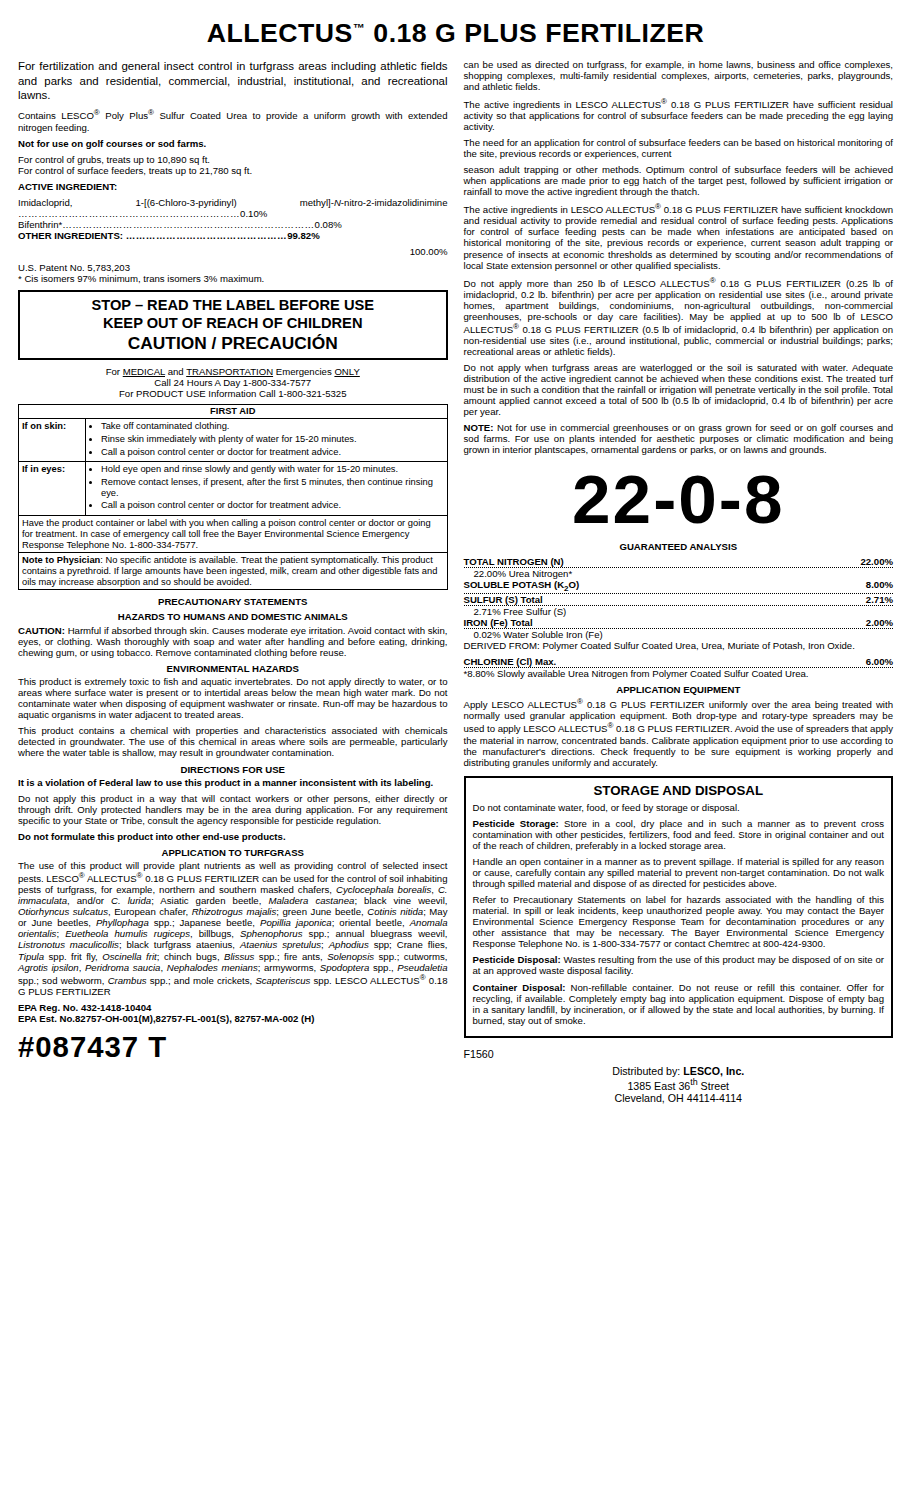ALLECTUS™ 0.18 G PLUS FERTILIZER
For fertilization and general insect control in turfgrass areas including athletic fields and parks and residential, commercial, industrial, institutional, and recreational lawns.
Contains LESCO® Poly Plus® Sulfur Coated Urea to provide a uniform growth with extended nitrogen feeding.
Not for use on golf courses or sod farms.
For control of grubs, treats up to 10,890 sq ft.
For control of surface feeders, treats up to 21,780 sq ft.
ACTIVE INGREDIENT:
Imidacloprid, 1-[(6-Chloro-3-pyridinyl) methyl]-N-nitro-2-imidazolidinimine …………………………………………………………0.10%
Bifenthrin*…………………………………………………………………0.08%
OTHER INGREDIENTS: …………………………………………99.82%
100.00%
U.S. Patent No. 5,783,203
* Cis isomers 97% minimum, trans isomers 3% maximum.
STOP – READ THE LABEL BEFORE USE
KEEP OUT OF REACH OF CHILDREN
CAUTION / PRECAUCIÓN
For MEDICAL and TRANSPORTATION Emergencies ONLY
Call 24 Hours A Day 1-800-334-7577
For PRODUCT USE Information Call 1-800-321-5325
| FIRST AID |
| --- |
| If on skin: | Take off contaminated clothing. Rinse skin immediately with plenty of water for 15-20 minutes. Call a poison control center or doctor for treatment advice. |
| If in eyes: | Hold eye open and rinse slowly and gently with water for 15-20 minutes. Remove contact lenses, if present, after the first 5 minutes, then continue rinsing eye. Call a poison control center or doctor for treatment advice. |
| Have the product container or label with you when calling a poison control center or doctor or going for treatment. In case of emergency call toll free the Bayer Environmental Science Emergency Response Telephone No. 1-800-334-7577. |
| Note to Physician : No specific antidote is available. Treat the patient symptomatically. This product contains a pyrethroid. If large amounts have been ingested, milk, cream and other digestible fats and oils may increase absorption and so should be avoided. |
PRECAUTIONARY STATEMENTS
HAZARDS TO HUMANS AND DOMESTIC ANIMALS
CAUTION: Harmful if absorbed through skin. Causes moderate eye irritation. Avoid contact with skin, eyes, or clothing. Wash thoroughly with soap and water after handling and before eating, drinking, chewing gum, or using tobacco. Remove contaminated clothing before reuse.
ENVIRONMENTAL HAZARDS
This product is extremely toxic to fish and aquatic invertebrates. Do not apply directly to water, or to areas where surface water is present or to intertidal areas below the mean high water mark. Do not contaminate water when disposing of equipment washwater or rinsate. Run-off may be hazardous to aquatic organisms in water adjacent to treated areas.
This product contains a chemical with properties and characteristics associated with chemicals detected in groundwater. The use of this chemical in areas where soils are permeable, particularly where the water table is shallow, may result in groundwater contamination.
DIRECTIONS FOR USE
It is a violation of Federal law to use this product in a manner inconsistent with its labeling.
Do not apply this product in a way that will contact workers or other persons, either directly or through drift. Only protected handlers may be in the area during application. For any requirement specific to your State or Tribe, consult the agency responsible for pesticide regulation.
Do not formulate this product into other end-use products.
APPLICATION TO TURFGRASS
The use of this product will provide plant nutrients as well as providing control of selected insect pests. LESCO® ALLECTUS® 0.18 G PLUS FERTILIZER can be used for the control of soil inhabiting pests of turfgrass, for example, northern and southern masked chafers, Cyclocephala borealis, C. immaculata, and/or C. lurida; Asiatic garden beetle, Maladera castanea; black vine weevil, Otiorhyncus sulcatus, European chafer, Rhizotrogus majalis; green June beetle, Cotinis nitida; May or June beetles, Phyllophaga spp.; Japanese beetle, Popillia japonica; oriental beetle, Anomala orientalis; Euetheola humulis rugiceps, billbugs, Sphenophorus spp.; annual bluegrass weevil, Listronotus maculicollis; black turfgrass ataenius, Ataenius spretulus; Aphodius spp; Crane flies, Tipula spp. frit fly, Oscinella frit; chinch bugs, Blissus spp.; fire ants, Solenopsis spp.; cutworms, Agrotis ipsilon, Peridroma saucia, Nephalodes menians; armyworms, Spodoptera spp., Pseudaletia spp.; sod webworm, Crambus spp.; and mole crickets, Scapteriscus spp. LESCO ALLECTUS® 0.18 G PLUS FERTILIZER
EPA Reg. No. 432-1418-10404
EPA Est. No.82757-OH-001(M),82757-FL-001(S), 82757-MA-002 (H)
#087437 T
can be used as directed on turfgrass, for example, in home lawns, business and office complexes, shopping complexes, multi-family residential complexes, airports, cemeteries, parks, playgrounds, and athletic fields.
The active ingredients in LESCO ALLECTUS® 0.18 G PLUS FERTILIZER have sufficient residual activity so that applications for control of subsurface feeders can be made preceding the egg laying activity.
The need for an application for control of subsurface feeders can be based on historical monitoring of the site, previous records or experiences, current
season adult trapping or other methods. Optimum control of subsurface feeders will be achieved when applications are made prior to egg hatch of the target pest, followed by sufficient irrigation or rainfall to move the active ingredient through the thatch.
The active ingredients in LESCO ALLECTUS® 0.18 G PLUS FERTILIZER have sufficient knockdown and residual activity to provide remedial and residual control of surface feeding pests. Applications for control of surface feeding pests can be made when infestations are anticipated based on historical monitoring of the site, previous records or experience, current season adult trapping or presence of insects at economic thresholds as determined by scouting and/or recommendations of local State extension personnel or other qualified specialists.
Do not apply more than 250 lb of LESCO ALLECTUS® 0.18 G PLUS FERTILIZER (0.25 lb of imidacloprid, 0.2 lb. bifenthrin) per acre per application on residential use sites (i.e., around private homes, apartment buildings, condominiums, non-agricultural outbuildings, non-commercial greenhouses, pre-schools or day care facilities). May be applied at up to 500 lb of LESCO ALLECTUS® 0.18 G PLUS FERTILIZER (0.5 lb of imidacloprid, 0.4 lb bifenthrin) per application on non-residential use sites (i.e., around institutional, public, commercial or industrial buildings; parks; recreational areas or athletic fields).
Do not apply when turfgrass areas are waterlogged or the soil is saturated with water. Adequate distribution of the active ingredient cannot be achieved when these conditions exist. The treated turf must be in such a condition that the rainfall or irrigation will penetrate vertically in the soil profile. Total amount applied cannot exceed a total of 500 lb (0.5 lb of imidacloprid, 0.4 lb of bifenthrin) per acre per year.
NOTE: Not for use in commercial greenhouses or on grass grown for seed or on golf courses and sod farms. For use on plants intended for aesthetic purposes or climatic modification and being grown in interior plantscapes, ornamental gardens or parks, or on lawns and grounds.
22-0-8
GUARANTEED ANALYSIS
TOTAL NITROGEN (N) 22.00%
22.00% Urea Nitrogen*
SOLUBLE POTASH (K2O) 8.00%
SULFUR (S) Total 2.71%
2.71% Free Sulfur (S)
IRON (Fe) Total 2.00%
0.02% Water Soluble Iron (Fe)
DERIVED FROM: Polymer Coated Sulfur Coated Urea, Urea, Muriate of Potash, Iron Oxide.
CHLORINE (Cl) Max. 6.00%
*8.80% Slowly available Urea Nitrogen from Polymer Coated Sulfur Coated Urea.
APPLICATION EQUIPMENT
Apply LESCO ALLECTUS® 0.18 G PLUS FERTILIZER uniformly over the area being treated with normally used granular application equipment. Both drop-type and rotary-type spreaders may be used to apply LESCO ALLECTUS® 0.18 G PLUS FERTILIZER. Avoid the use of spreaders that apply the material in narrow, concentrated bands. Calibrate application equipment prior to use according to the manufacturer's directions. Check frequently to be sure equipment is working properly and distributing granules uniformly and accurately.
STORAGE AND DISPOSAL
Do not contaminate water, food, or feed by storage or disposal.
Pesticide Storage: Store in a cool, dry place and in such a manner as to prevent cross contamination with other pesticides, fertilizers, food and feed. Store in original container and out of the reach of children, preferably in a locked storage area.
Handle an open container in a manner as to prevent spillage. If material is spilled for any reason or cause, carefully contain any spilled material to prevent non-target contamination. Do not walk through spilled material and dispose of as directed for pesticides above.
Refer to Precautionary Statements on label for hazards associated with the handling of this material. In spill or leak incidents, keep unauthorized people away. You may contact the Bayer Environmental Science Emergency Response Team for decontamination procedures or any other assistance that may be necessary. The Bayer Environmental Science Emergency Response Telephone No. is 1-800-334-7577 or contact Chemtrec at 800-424-9300.
Pesticide Disposal: Wastes resulting from the use of this product may be disposed of on site or at an approved waste disposal facility.
Container Disposal: Non-refillable container. Do not reuse or refill this container. Offer for recycling, if available. Completely empty bag into application equipment. Dispose of empty bag in a sanitary landfill, by incineration, or if allowed by the state and local authorities, by burning. If burned, stay out of smoke.
F1560
Distributed by: LESCO, Inc.
1385 East 36th Street
Cleveland, OH 44114-4114